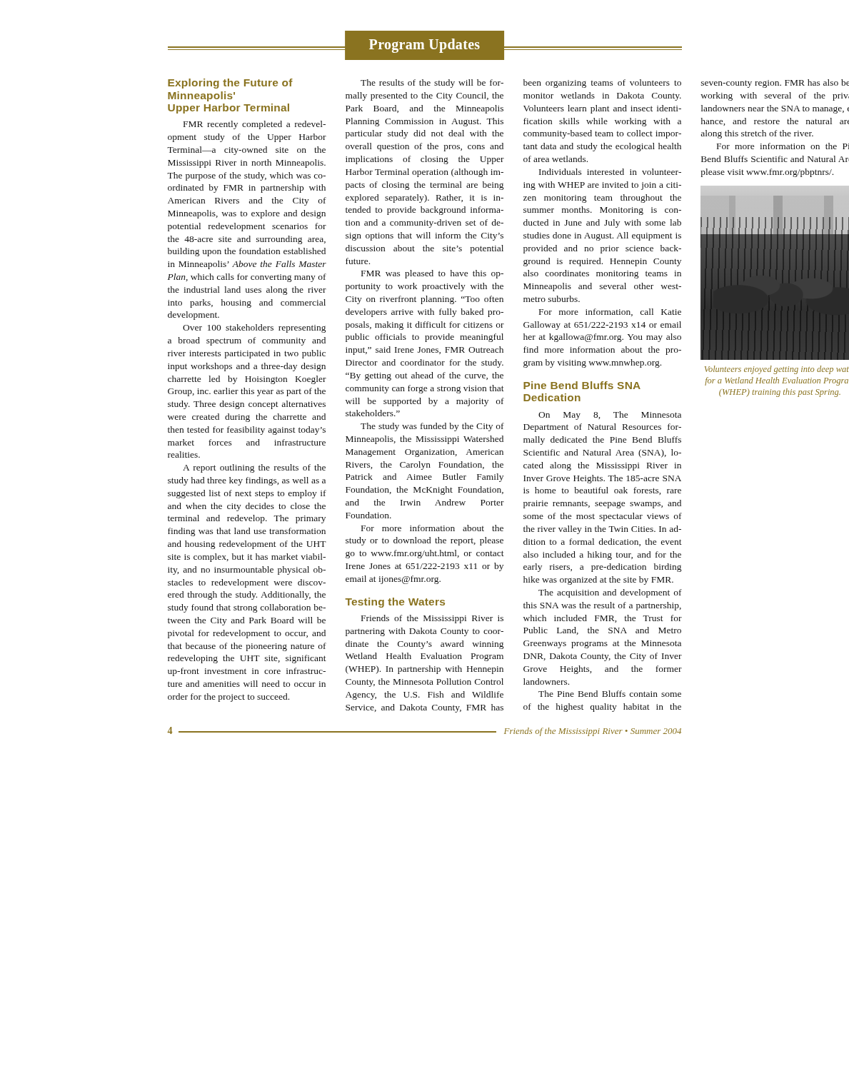Program Updates
Exploring the Future of Minneapolis'
Upper Harbor Terminal
FMR recently completed a redevelopment study of the Upper Harbor Terminal—a city-owned site on the Mississippi River in north Minneapolis. The purpose of the study, which was coordinated by FMR in partnership with American Rivers and the City of Minneapolis, was to explore and design potential redevelopment scenarios for the 48-acre site and surrounding area, building upon the foundation established in Minneapolis’ Above the Falls Master Plan, which calls for converting many of the industrial land uses along the river into parks, housing and commercial development.
Over 100 stakeholders representing a broad spectrum of community and river interests participated in two public input workshops and a three-day design charrette led by Hoisington Koegler Group, inc. earlier this year as part of the study. Three design concept alternatives were created during the charrette and then tested for feasibility against today’s market forces and infrastructure realities.
A report outlining the results of the study had three key findings, as well as a suggested list of next steps to employ if and when the city decides to close the terminal and redevelop. The primary finding was that land use transformation and housing redevelopment of the UHT site is complex, but it has market viability, and no insurmountable physical obstacles to redevelopment were discovered through the study. Additionally, the study found that strong collaboration between the City and Park Board will be pivotal for redevelopment to occur, and that because of the pioneering nature of redeveloping the UHT site, significant up-front investment in core infrastructure and amenities will need to occur in order for the project to succeed.
The results of the study will be formally presented to the City Council, the Park Board, and the Minneapolis Planning Commission in August. This particular study did not deal with the overall question of the pros, cons and implications of closing the Upper Harbor Terminal operation (although impacts of closing the terminal are being explored separately). Rather, it is intended to provide background information and a community-driven set of design options that will inform the City’s discussion about the site’s potential future.
FMR was pleased to have this opportunity to work proactively with the City on riverfront planning. “Too often developers arrive with fully baked proposals, making it difficult for citizens or public officials to provide meaningful input,” said Irene Jones, FMR Outreach Director and coordinator for the study. “By getting out ahead of the curve, the community can forge a strong vision that will be supported by a majority of stakeholders.”
The study was funded by the City of Minneapolis, the Mississippi Watershed Management Organization, American Rivers, the Carolyn Foundation, the Patrick and Aimee Butler Family Foundation, the McKnight Foundation, and the Irwin Andrew Porter Foundation.
For more information about the study or to download the report, please go to www.fmr.org/uht.html, or contact Irene Jones at 651/222-2193 x11 or by email at ijones@fmr.org.
Testing the Waters
Friends of the Mississippi River is partnering with Dakota County to coordinate the County’s award winning Wetland Health Evaluation Program (WHEP). In partnership with Hennepin County, the Minnesota Pollution Control Agency, the U.S. Fish and Wildlife Service, and Dakota County, FMR has been organizing teams of volunteers to monitor wetlands in Dakota County. Volunteers learn plant and insect identification skills while working with a community-based team to collect important data and study the ecological health of area wetlands.
Individuals interested in volunteering with WHEP are invited to join a citizen monitoring team throughout the summer months. Monitoring is conducted in June and July with some lab studies done in August. All equipment is provided and no prior science background is required. Hennepin County also coordinates monitoring teams in Minneapolis and several other west-metro suburbs.
For more information, call Katie Galloway at 651/222-2193 x14 or email her at kgallowa@fmr.org. You may also find more information about the program by visiting www.mnwhep.org.
Pine Bend Bluffs SNA Dedication
On May 8, The Minnesota Department of Natural Resources formally dedicated the Pine Bend Bluffs Scientific and Natural Area (SNA), located along the Mississippi River in Inver Grove Heights. The 185-acre SNA is home to beautiful oak forests, rare prairie remnants, seepage swamps, and some of the most spectacular views of the river valley in the Twin Cities. In addition to a formal dedication, the event also included a hiking tour, and for the early risers, a pre-dedication birding hike was organized at the site by FMR.
The acquisition and development of this SNA was the result of a partnership, which included FMR, the Trust for Public Land, the SNA and Metro Greenways programs at the Minnesota DNR, Dakota County, the City of Inver Grove Heights, and the former landowners.
The Pine Bend Bluffs contain some of the highest quality habitat in the seven-county region. FMR has also been working with several of the private landowners near the SNA to manage, enhance, and restore the natural areas along this stretch of the river.
For more information on the Pine Bend Bluffs Scientific and Natural Area, please visit www.fmr.org/pbptnrs/.
Volunteers enjoyed getting into deep water for a Wetland Health Evaluation Program (WHEP) training this past Spring.
4
Friends of the Mississippi River • Summer 2004